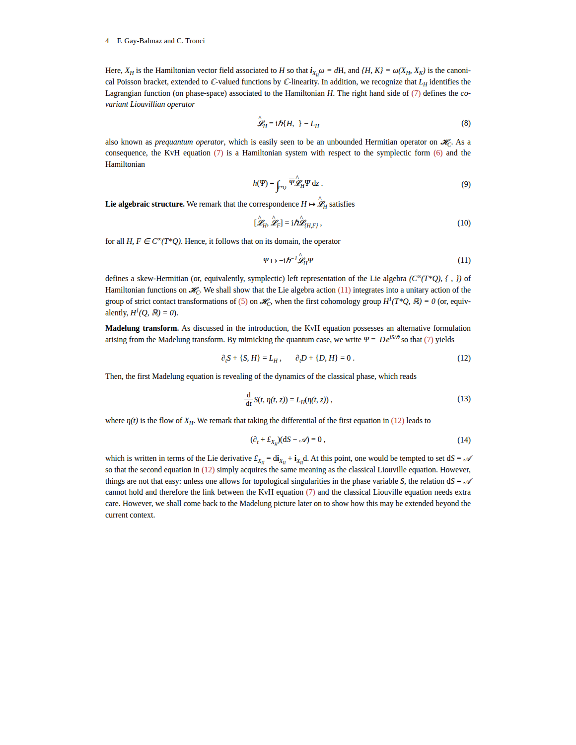4 F. Gay-Balmaz and C. Tronci
Here, XH is the Hamiltonian vector field associated to H so that iXHω = dH, and {H, K} = ω(XH, XK) is the canonical Poisson bracket, extended to ℂ-valued functions by ℂ-linearity. In addition, we recognize that LH identifies the Lagrangian function (on phase-space) associated to the Hamiltonian H. The right hand side of (7) defines the covariant Liouvillian operator
^𝓛 H = iℏ{H, } − LH
(8)
also known as prequantum operator, which is easily seen to be an unbounded Hermitian operator on 𝓗C. As a consequence, the KvH equation (7) is a Hamiltonian system with respect to the symplectic form (6) and the Hamiltonian
h(Ψ) = ∫T*Q Ψ^𝓛 HΨ dz .
(9)
Lie algebraic structure. We remark that the correspondence H ↦ ^𝓛 H satisfies
[^𝓛 H, ^𝓛 F] = iℏ^𝓛{H,F} ,
(10)
for all H, F ∈ C∞(T*Q). Hence, it follows that on its domain, the operator
Ψ ↦ −iℏ−1^𝓛 HΨ
(11)
defines a skew-Hermitian (or, equivalently, symplectic) left representation of the Lie algebra (C∞(T*Q), { , }) of Hamiltonian functions on 𝓗C. We shall show that the Lie algebra action (11) integrates into a unitary action of the group of strict contact transformations of (5) on 𝓗C, when the first cohomology group H1(T*Q, ℝ) = 0 (or, equivalently, H1(Q, ℝ) = 0).
Madelung transform. As discussed in the introduction, the KvH equation possesses an alternative formulation arising from the Madelung transform. By mimicking the quantum case, we write Ψ = DeiS/ℏ so that (7) yields
∂tS + {S, H} = LH , ∂tD + {D, H} = 0 .
(12)
Then, the first Madelung equation is revealing of the dynamics of the classical phase, which reads
ddt S(t, η(t, z)) = LH(η(t, z)) ,
(13)
where η(t) is the flow of XH. We remark that taking the differential of the first equation in (12) leads to
(∂t + £XH)(dS − 𝒜) = 0 ,
(14)
which is written in terms of the Lie derivative £XH = diXH + iXHd. At this point, one would be tempted to set dS = 𝒜 so that the second equation in (12) simply acquires the same meaning as the classical Liouville equation. However, things are not that easy: unless one allows for topological singularities in the phase variable S, the relation dS = 𝒜 cannot hold and therefore the link between the KvH equation (7) and the classical Liouville equation needs extra care. However, we shall come back to the Madelung picture later on to show how this may be extended beyond the current context.